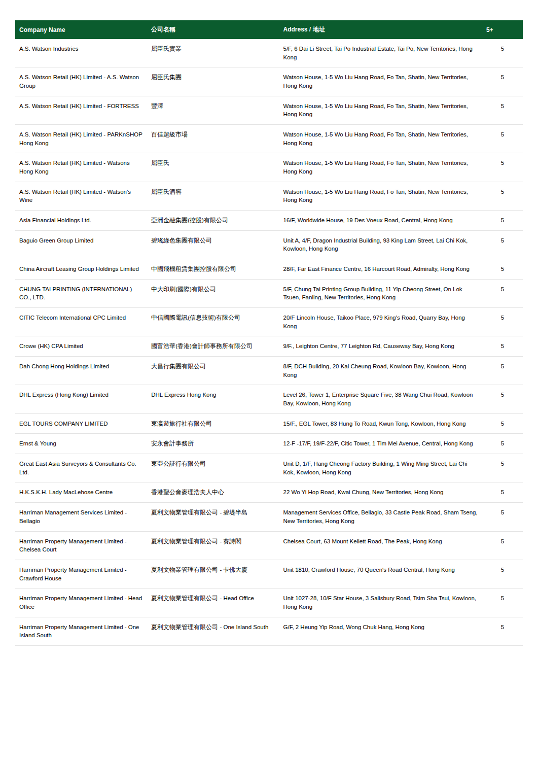| Company Name | 公司名稱 | Address / 地址 | 5+ |
| --- | --- | --- | --- |
| A.S. Watson Industries | 屈臣氏實業 | 5/F, 6 Dai Li Street, Tai Po Industrial Estate, Tai Po, New Territories, Hong Kong | 5 |
| A.S. Watson Retail (HK) Limited - A.S. Watson Group | 屈臣氏集團 | Watson House, 1-5 Wo Liu Hang Road, Fo Tan, Shatin, New Territories, Hong Kong | 5 |
| A.S. Watson Retail (HK) Limited - FORTRESS | 豐澤 | Watson House, 1-5 Wo Liu Hang Road, Fo Tan, Shatin, New Territories, Hong Kong | 5 |
| A.S. Watson Retail (HK) Limited - PARKnSHOP Hong Kong | 百佳超級市場 | Watson House, 1-5 Wo Liu Hang Road, Fo Tan, Shatin, New Territories, Hong Kong | 5 |
| A.S. Watson Retail (HK) Limited - Watsons Hong Kong | 屈臣氏 | Watson House, 1-5 Wo Liu Hang Road, Fo Tan, Shatin, New Territories, Hong Kong | 5 |
| A.S. Watson Retail (HK) Limited - Watson's Wine | 屈臣氏酒窖 | Watson House, 1-5 Wo Liu Hang Road, Fo Tan, Shatin, New Territories, Hong Kong | 5 |
| Asia Financial Holdings Ltd. | 亞洲金融集團(控股)有限公司 | 16/F, Worldwide House, 19 Des Voeux Road, Central, Hong Kong | 5 |
| Baguio Green Group Limited | 碧瑤綠色集團有限公司 | Unit A, 4/F, Dragon Industrial Building, 93 King Lam Street, Lai Chi Kok, Kowloon, Hong Kong | 5 |
| China Aircraft Leasing Group Holdings Limited | 中國飛機租賃集團控股有限公司 | 28/F, Far East Finance Centre, 16 Harcourt Road, Admiralty, Hong Kong | 5 |
| CHUNG TAI PRINTING (INTERNATIONAL) CO., LTD. | 中大印刷(國際)有限公司 | 5/F, Chung Tai Printing Group Building, 11 Yip Cheong Street, On Lok Tsuen, Fanling, New Territories, Hong Kong | 5 |
| CITIC Telecom International CPC Limited | 中信國際電訊(信息技術)有限公司 | 20/F Lincoln House, Taikoo Place, 979 King's Road, Quarry Bay, Hong Kong | 5 |
| Crowe (HK) CPA Limited | 國富浩華(香港)會計師事務所有限公司 | 9/F., Leighton Centre, 77 Leighton Rd, Causeway Bay, Hong Kong | 5 |
| Dah Chong Hong Holdings Limited | 大昌行集團有限公司 | 8/F, DCH Building, 20 Kai Cheung Road, Kowloon Bay, Kowloon, Hong Kong | 5 |
| DHL Express (Hong Kong) Limited | DHL Express Hong Kong | Level 26, Tower 1, Enterprise Square Five, 38 Wang Chui Road, Kowloon Bay, Kowloon, Hong Kong | 5 |
| EGL TOURS COMPANY LIMITED | 東瀛遊旅行社有限公司 | 15/F., EGL Tower, 83 Hung To Road, Kwun Tong, Kowloon, Hong Kong | 5 |
| Ernst & Young | 安永會計事務所 | 12-F -17/F, 19/F-22/F, Citic Tower, 1 Tim Mei Avenue, Central, Hong Kong | 5 |
| Great East Asia Surveyors & Consultants Co. Ltd. | 東亞公証行有限公司 | Unit D, 1/F, Hang Cheong Factory Building, 1 Wing Ming Street, Lai Chi Kok, Kowloon, Hong Kong | 5 |
| H.K.S.K.H. Lady MacLehose Centre | 香港聖公會麥理浩夫人中心 | 22 Wo Yi Hop Road, Kwai Chung, New Territories, Hong Kong | 5 |
| Harriman Management Services Limited - Bellagio | 夏利文物業管理有限公司 - 碧堤半島 | Management Services Office, Bellagio, 33 Castle Peak Road, Sham Tseng, New Territories, Hong Kong | 5 |
| Harriman Property Management Limited - Chelsea Court | 夏利文物業管理有限公司 - 賽詩閣 | Chelsea Court, 63 Mount Kellett Road, The Peak, Hong Kong | 5 |
| Harriman Property Management Limited - Crawford House | 夏利文物業管理有限公司 - 卡佛大廈 | Unit 1810, Crawford House, 70 Queen's Road Central, Hong Kong | 5 |
| Harriman Property Management Limited - Head Office | 夏利文物業管理有限公司 - Head Office | Unit 1027-28, 10/F Star House, 3 Salisbury Road, Tsim Sha Tsui, Kowloon, Hong Kong | 5 |
| Harriman Property Management Limited - One Island South | 夏利文物業管理有限公司 - One Island South | G/F, 2 Heung Yip Road, Wong Chuk Hang, Hong Kong | 5 |